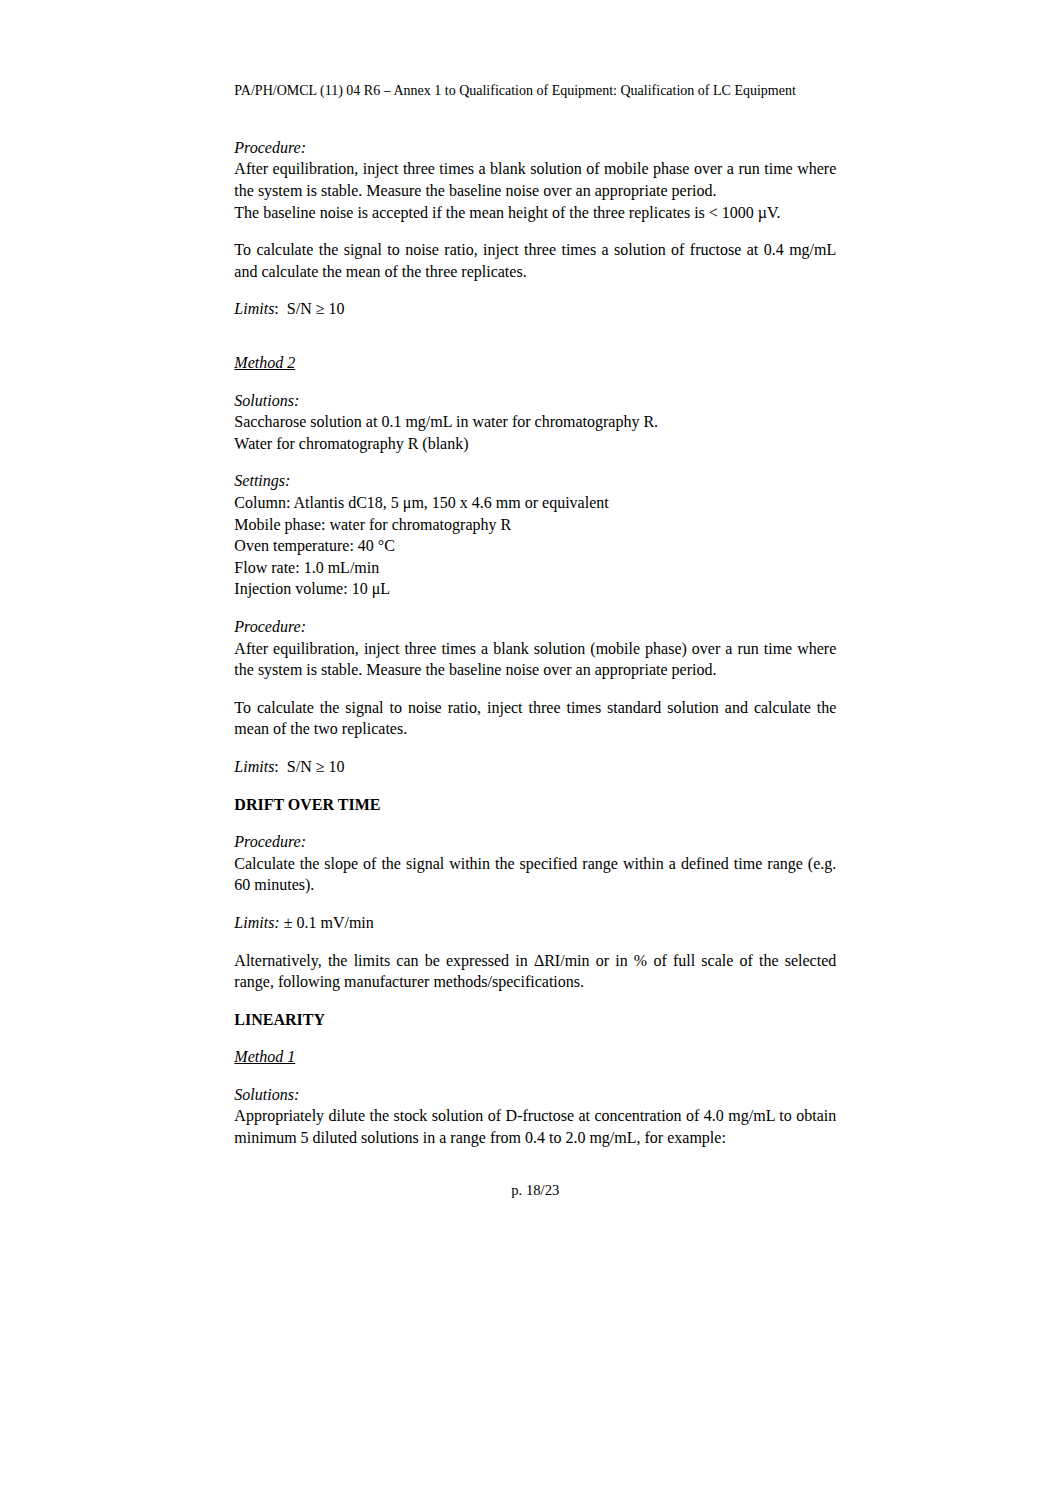PA/PH/OMCL (11) 04 R6 – Annex 1 to Qualification of Equipment: Qualification of LC Equipment
Procedure:
After equilibration, inject three times a blank solution of mobile phase over a run time where the system is stable. Measure the baseline noise over an appropriate period.
The baseline noise is accepted if the mean height of the three replicates is < 1000 µV.
To calculate the signal to noise ratio, inject three times a solution of fructose at 0.4 mg/mL and calculate the mean of the three replicates.
Limits: S/N ≥ 10
Method 2
Solutions:
Saccharose solution at 0.1 mg/mL in water for chromatography R.
Water for chromatography R (blank)
Settings:
Column: Atlantis dC18, 5 μm, 150 x 4.6 mm or equivalent
Mobile phase: water for chromatography R
Oven temperature: 40 °C
Flow rate: 1.0 mL/min
Injection volume: 10 μL
Procedure:
After equilibration, inject three times a blank solution (mobile phase) over a run time where the system is stable. Measure the baseline noise over an appropriate period.
To calculate the signal to noise ratio, inject three times standard solution and calculate the mean of the two replicates.
Limits: S/N ≥ 10
DRIFT OVER TIME
Procedure:
Calculate the slope of the signal within the specified range within a defined time range (e.g. 60 minutes).
Limits: ± 0.1 mV/min
Alternatively, the limits can be expressed in ΔRI/min or in % of full scale of the selected range, following manufacturer methods/specifications.
LINEARITY
Method 1
Solutions:
Appropriately dilute the stock solution of D-fructose at concentration of 4.0 mg/mL to obtain minimum 5 diluted solutions in a range from 0.4 to 2.0 mg/mL, for example:
p. 18/23